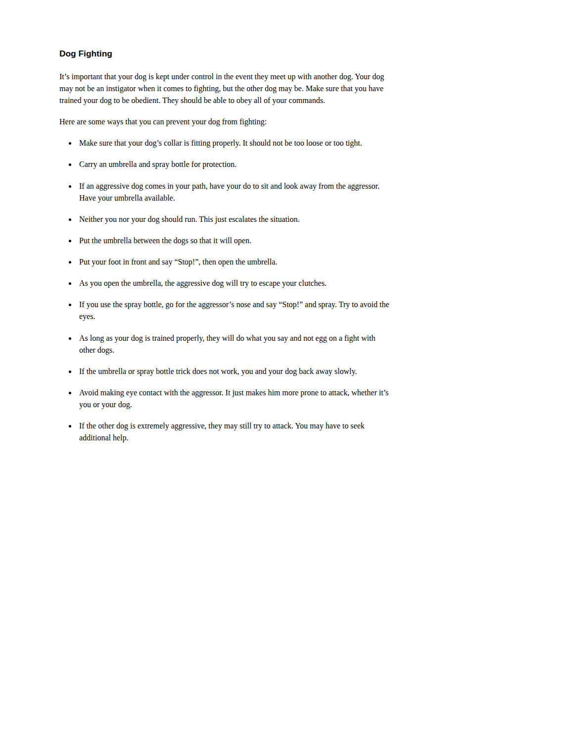Dog Fighting
It’s important that your dog is kept under control in the event they meet up with another dog. Your dog may not be an instigator when it comes to fighting, but the other dog may be. Make sure that you have trained your dog to be obedient. They should be able to obey all of your commands.
Here are some ways that you can prevent your dog from fighting:
Make sure that your dog’s collar is fitting properly. It should not be too loose or too tight.
Carry an umbrella and spray bottle for protection.
If an aggressive dog comes in your path, have your do to sit and look away from the aggressor. Have your umbrella available.
Neither you nor your dog should run. This just escalates the situation.
Put the umbrella between the dogs so that it will open.
Put your foot in front and say “Stop!”, then open the umbrella.
As you open the umbrella, the aggressive dog will try to escape your clutches.
If you use the spray bottle, go for the aggressor’s nose and say “Stop!” and spray. Try to avoid the eyes.
As long as your dog is trained properly, they will do what you say and not egg on a fight with other dogs.
If the umbrella or spray bottle trick does not work, you and your dog back away slowly.
Avoid making eye contact with the aggressor. It just makes him more prone to attack, whether it’s you or your dog.
If the other dog is extremely aggressive, they may still try to attack. You may have to seek additional help.